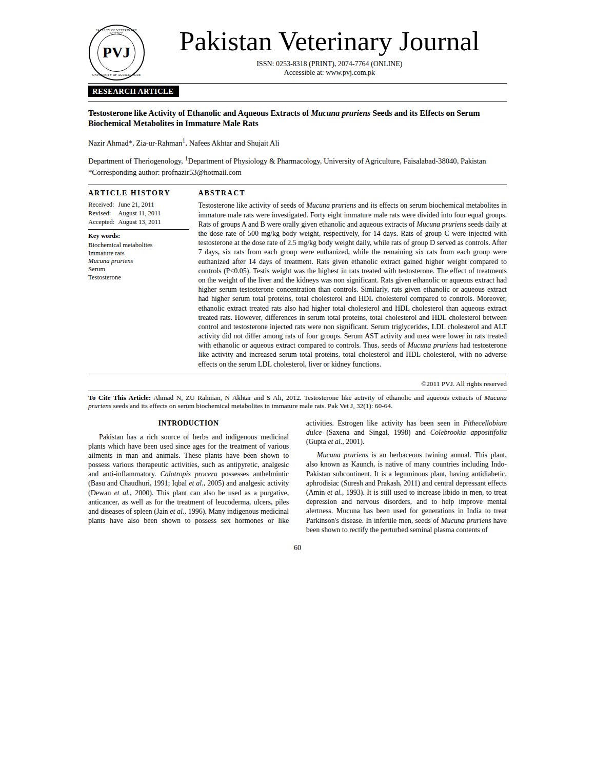Faculty of Veterinary Science
PVJ
University of Agriculture
Pakistan Veterinary Journal
ISSN: 0253-8318 (PRINT), 2074-7764 (ONLINE)
Accessible at: www.pvj.com.pk
RESEARCH ARTICLE
Testosterone like Activity of Ethanolic and Aqueous Extracts of Mucuna pruriens Seeds and its Effects on Serum Biochemical Metabolites in Immature Male Rats
Nazir Ahmad*, Zia-ur-Rahman1, Nafees Akhtar and Shujait Ali
Department of Theriogenology, 1Department of Physiology & Pharmacology, University of Agriculture, Faisalabad-38040, Pakistan
*Corresponding author: profnazir53@hotmail.com
ARTICLE HISTORY
| Received: | June 21, 2011 |
| Revised: | August 11, 2011 |
| Accepted: | August 13, 2011 |
Key words:
Biochemical metabolites
Immature rats
Mucuna pruriens
Serum
Testosterone
ABSTRACT
Testosterone like activity of seeds of Mucuna pruriens and its effects on serum biochemical metabolites in immature male rats were investigated. Forty eight immature male rats were divided into four equal groups. Rats of groups A and B were orally given ethanolic and aqueous extracts of Mucuna pruriens seeds daily at the dose rate of 500 mg/kg body weight, respectively, for 14 days. Rats of group C were injected with testosterone at the dose rate of 2.5 mg/kg body weight daily, while rats of group D served as controls. After 7 days, six rats from each group were euthanized, while the remaining six rats from each group were euthanized after 14 days of treatment. Rats given ethanolic extract gained higher weight compared to controls (P<0.05). Testis weight was the highest in rats treated with testosterone. The effect of treatments on the weight of the liver and the kidneys was non significant. Rats given ethanolic or aqueous extract had higher serum testosterone concentration than controls. Similarly, rats given ethanolic or aqueous extract had higher serum total proteins, total cholesterol and HDL cholesterol compared to controls. Moreover, ethanolic extract treated rats also had higher total cholesterol and HDL cholesterol than aqueous extract treated rats. However, differences in serum total proteins, total cholesterol and HDL cholesterol between control and testosterone injected rats were non significant. Serum triglycerides, LDL cholesterol and ALT activity did not differ among rats of four groups. Serum AST activity and urea were lower in rats treated with ethanolic or aqueous extract compared to controls. Thus, seeds of Mucuna pruriens had testosterone like activity and increased serum total proteins, total cholesterol and HDL cholesterol, with no adverse effects on the serum LDL cholesterol, liver or kidney functions.
©2011 PVJ. All rights reserved
To Cite This Article: Ahmad N, ZU Rahman, N Akhtar and S Ali, 2012. Testosterone like activity of ethanolic and aqueous extracts of Mucuna pruriens seeds and its effects on serum biochemical metabolites in immature male rats. Pak Vet J, 32(1): 60-64.
INTRODUCTION
Pakistan has a rich source of herbs and indigenous medicinal plants which have been used since ages for the treatment of various ailments in man and animals. These plants have been shown to possess various therapeutic activities, such as antipyretic, analgesic and anti-inflammatory. Calotropis procera possesses anthelmintic (Basu and Chaudhuri, 1991; Iqbal et al., 2005) and analgesic activity (Dewan et al., 2000). This plant can also be used as a purgative, anticancer, as well as for the treatment of leucoderma, ulcers, piles and diseases of spleen (Jain et al., 1996). Many indigenous medicinal plants have also been shown to possess sex hormones or like activities. Estrogen like activity has been seen in Pithecellobium dulce (Saxena and Singal, 1998) and Colebrookia appositifolia (Gupta et al., 2001).
Mucuna pruriens is an herbaceous twining annual. This plant, also known as Kaunch, is native of many countries including Indo-Pakistan subcontinent. It is a leguminous plant, having antidiabetic, aphrodisiac (Suresh and Prakash, 2011) and central depressant effects (Amin et al., 1993). It is still used to increase libido in men, to treat depression and nervous disorders, and to help improve mental alertness. Mucuna has been used for generations in India to treat Parkinson's disease. In infertile men, seeds of Mucuna pruriens have been shown to rectify the perturbed seminal plasma contents of
60